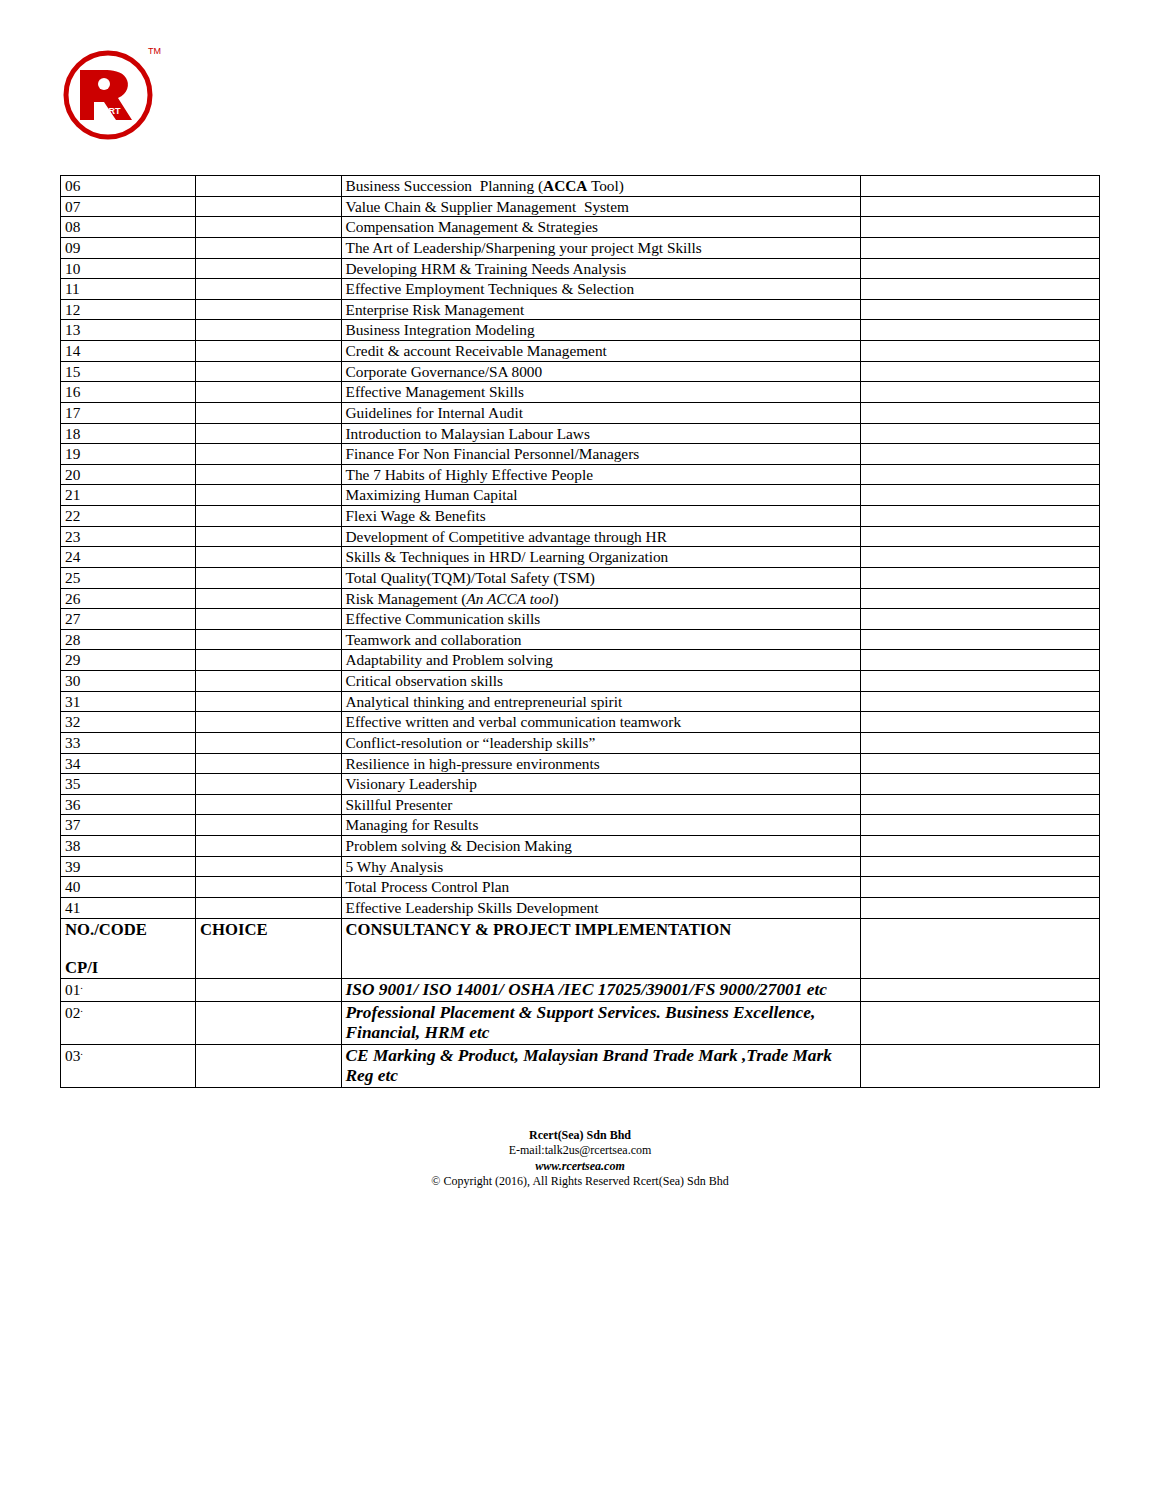TM CERT
| 06 | | Business Succession Planning ( ACCA Tool) | |
| 07 | | Value Chain & Supplier Management System | |
| 08 | | Compensation Management & Strategies | |
| 09 | | The Art of Leadership/Sharpening your project Mgt Skills | |
| 10 | | Developing HRM & Training Needs Analysis | |
| 11 | | Effective Employment Techniques & Selection | |
| 12 | | Enterprise Risk Management | |
| 13 | | Business Integration Modeling | |
| 14 | | Credit & account Receivable Management | |
| 15 | | Corporate Governance/SA 8000 | |
| 16 | | Effective Management Skills | |
| 17 | | Guidelines for Internal Audit | |
| 18 | | Introduction to Malaysian Labour Laws | |
| 19 | | Finance For Non Financial Personnel/Managers | |
| 20 | | The 7 Habits of Highly Effective People | |
| 21 | | Maximizing Human Capital | |
| 22 | | Flexi Wage & Benefits | |
| 23 | | Development of Competitive advantage through HR | |
| 24 | | Skills & Techniques in HRD/ Learning Organization | |
| 25 | | Total Quality(TQM)/Total Safety (TSM) | |
| 26 | | Risk Management ( An ACCA tool ) | |
| 27 | | Effective Communication skills | |
| 28 | | Teamwork and collaboration | |
| 29 | | Adaptability and Problem solving | |
| 30 | | Critical observation skills | |
| 31 | | Analytical thinking and entrepreneurial spirit | |
| 32 | | Effective written and verbal communication teamwork | |
| 33 | | Conflict-resolution or “leadership skills” | |
| 34 | | Resilience in high-pressure environments | |
| 35 | | Visionary Leadership | |
| 36 | | Skillful Presenter | |
| 37 | | Managing for Results | |
| 38 | | Problem solving & Decision Making | |
| 39 | | 5 Why Analysis | |
| 40 | | Total Process Control Plan | |
| 41 | | Effective Leadership Skills Development | |
| NO./CODE CP/I | CHOICE | CONSULTANCY & PROJECT IMPLEMENTATION | |
| 01 . | | ISO 9001/ ISO 14001/ OSHA /IEC 17025/39001/FS 9000/27001 etc | |
| 02 . | | Professional Placement & Support Services. Business Excellence, Financial, HRM etc | |
| 03 . | | CE Marking & Product, Malaysian Brand Trade Mark ,Trade Mark Reg etc | |
Rcert(Sea) Sdn Bhd
E-mail:talk2us@rcertsea.com
www.rcertsea.com
© Copyright (2016), All Rights Reserved Rcert(Sea) Sdn Bhd